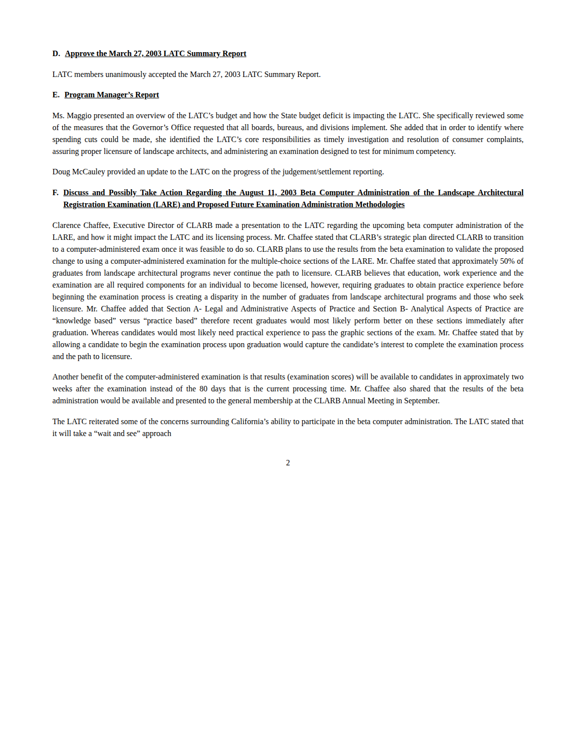D. Approve the March 27, 2003 LATC Summary Report
LATC members unanimously accepted the March 27, 2003 LATC Summary Report.
E. Program Manager’s Report
Ms. Maggio presented an overview of the LATC’s budget and how the State budget deficit is impacting the LATC. She specifically reviewed some of the measures that the Governor’s Office requested that all boards, bureaus, and divisions implement. She added that in order to identify where spending cuts could be made, she identified the LATC’s core responsibilities as timely investigation and resolution of consumer complaints, assuring proper licensure of landscape architects, and administering an examination designed to test for minimum competency.
Doug McCauley provided an update to the LATC on the progress of the judgement/settlement reporting.
F. Discuss and Possibly Take Action Regarding the August 11, 2003 Beta Computer Administration of the Landscape Architectural Registration Examination (LARE) and Proposed Future Examination Administration Methodologies
Clarence Chaffee, Executive Director of CLARB made a presentation to the LATC regarding the upcoming beta computer administration of the LARE, and how it might impact the LATC and its licensing process. Mr. Chaffee stated that CLARB’s strategic plan directed CLARB to transition to a computer-administered exam once it was feasible to do so. CLARB plans to use the results from the beta examination to validate the proposed change to using a computer-administered examination for the multiple-choice sections of the LARE. Mr. Chaffee stated that approximately 50% of graduates from landscape architectural programs never continue the path to licensure. CLARB believes that education, work experience and the examination are all required components for an individual to become licensed, however, requiring graduates to obtain practice experience before beginning the examination process is creating a disparity in the number of graduates from landscape architectural programs and those who seek licensure. Mr. Chaffee added that Section A- Legal and Administrative Aspects of Practice and Section B- Analytical Aspects of Practice are “knowledge based” versus “practice based” therefore recent graduates would most likely perform better on these sections immediately after graduation. Whereas candidates would most likely need practical experience to pass the graphic sections of the exam. Mr. Chaffee stated that by allowing a candidate to begin the examination process upon graduation would capture the candidate’s interest to complete the examination process and the path to licensure.
Another benefit of the computer-administered examination is that results (examination scores) will be available to candidates in approximately two weeks after the examination instead of the 80 days that is the current processing time. Mr. Chaffee also shared that the results of the beta administration would be available and presented to the general membership at the CLARB Annual Meeting in September.
The LATC reiterated some of the concerns surrounding California’s ability to participate in the beta computer administration. The LATC stated that it will take a “wait and see” approach
2